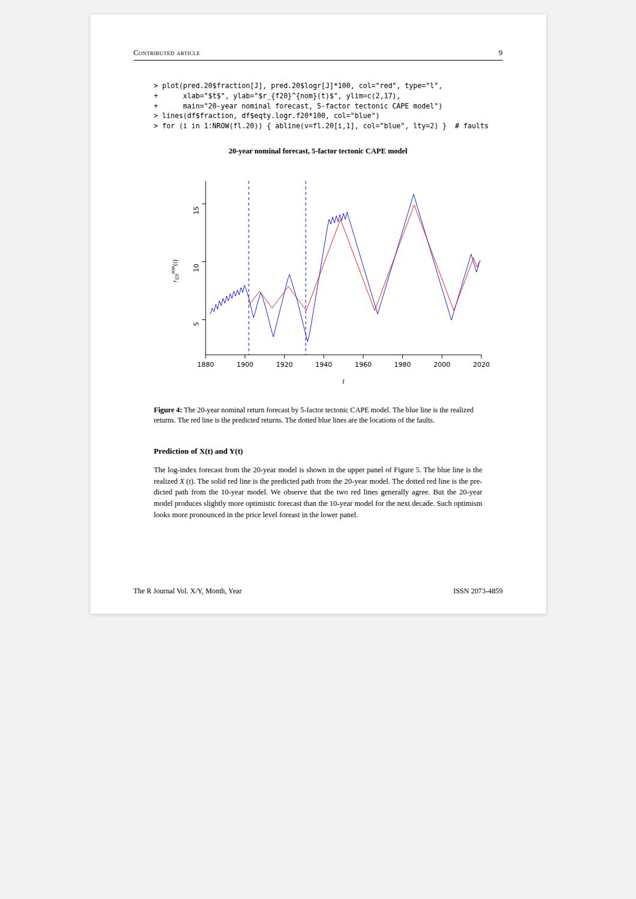Contributed Article
9
> plot(pred.20$fraction[J], pred.20$logr[J]*100, col="red", type="l",
+      xlab="$t$", ylab="$r_{f20}^{nom}(t)$", ylim=c(2,17),
+      main="20-year nominal forecast, 5-factor tectonic CAPE model")
> lines(df$fraction, df$eqty.logr.f20*100, col="blue")
> for (i in 1:NROW(fl.20)) { abline(v=fl.20[i,1], col="blue", lty=2) }  # faults
20-year nominal forecast, 5-factor tectonic CAPE model
1880 1900 1920 1940 1960 1980 2000 2020 t 5 10 15 rf20nom(t)
Figure 4: The 20-year nominal return forecast by 5-factor tectonic CAPE model. The blue line is the realized returns. The red line is the predicted returns. The dotted blue lines are the locations of the faults.
Prediction of X(t) and Y(t)
The log-index forecast from the 20-year model is shown in the upper panel of Figure 5. The blue line is the realized X (t). The solid red line is the predicted path from the 20-year model. The dotted red line is the predicted path from the 10-year model. We observe that the two red lines generally agree. But the 20-year model produces slightly more optimistic forecast than the 10-year model for the next decade. Such optimism looks more pronounced in the price level foreast in the lower panel.
The R Journal Vol. X/Y, Month, Year
ISSN 2073-4859